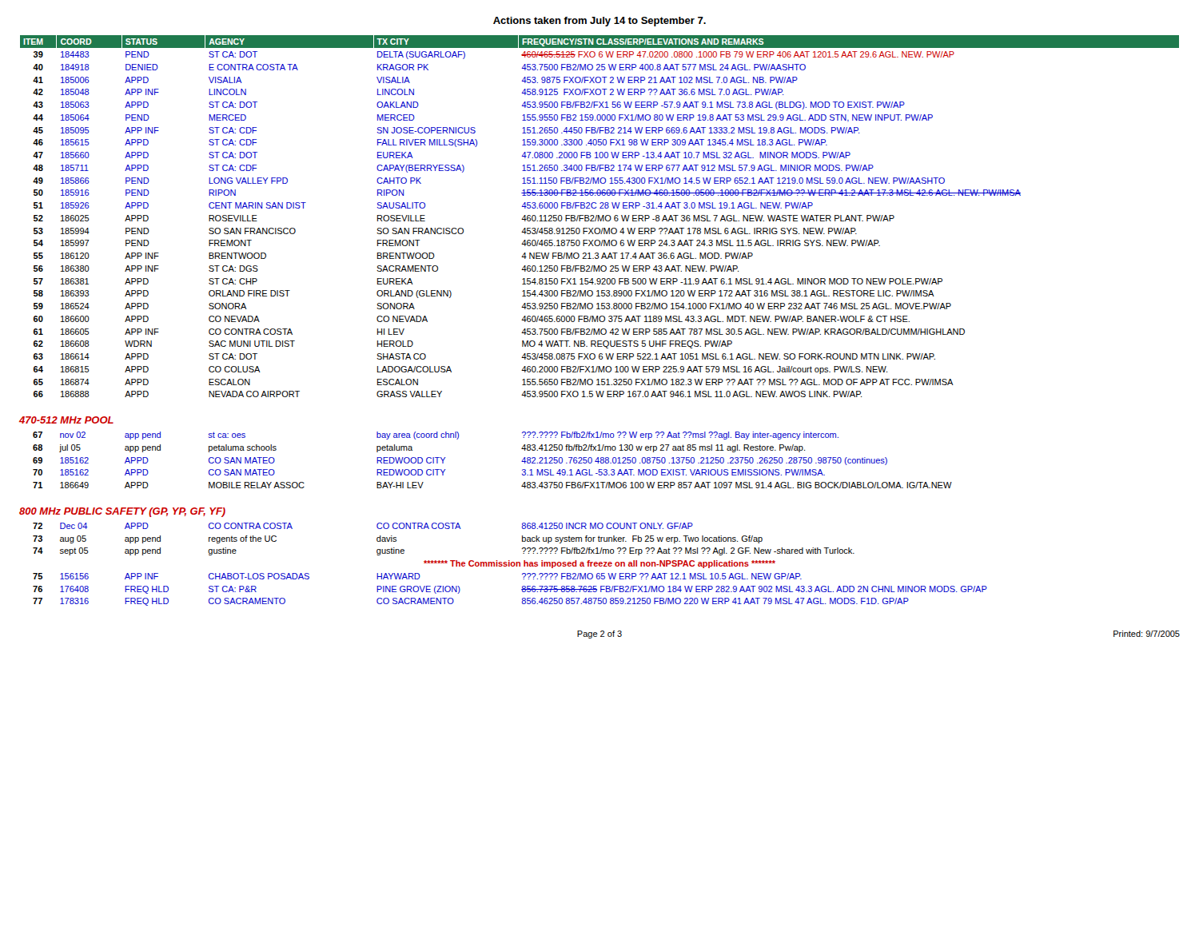Actions taken from July 14 to September 7.
| ITEM | COORD | STATUS | AGENCY | TX CITY | FREQUENCY/STN CLASS/ERP/ELEVATIONS AND REMARKS |
| --- | --- | --- | --- | --- | --- |
| 39 | 184483 | PEND | ST CA: DOT | DELTA (SUGARLOAF) | 460/465.5125 FXO 6 W ERP 47.0200 .0800 .1000 FB 79 W ERP 406 AAT 1201.5 AAT 29.6 AGL. NEW. PW/AP |
| 40 | 184918 | DENIED | E CONTRA COSTA TA | KRAGOR PK | 453.7500 FB2/MO 25 W ERP 400.8 AAT 577 MSL 24 AGL. PW/AASHTO |
| 41 | 185006 | APPD | VISALIA | VISALIA | 453. 9875 FXO/FXOT 2 W ERP 21 AAT 102 MSL 7.0 AGL. NB. PW/AP |
| 42 | 185048 | APP INF | LINCOLN | LINCOLN | 458.9125 FXO/FXOT 2 W ERP ?? AAT 36.6 MSL 7.0 AGL. PW/AP. |
| 43 | 185063 | APPD | ST CA: DOT | OAKLAND | 453.9500 FB/FB2/FX1 56 W EERP -57.9 AAT 9.1 MSL 73.8 AGL (BLDG). MOD TO EXIST. PW/AP |
| 44 | 185064 | PEND | MERCED | MERCED | 155.9550 FB2 159.0000 FX1/MO 80 W ERP 19.8 AAT 53 MSL 29.9 AGL. ADD STN, NEW INPUT. PW/AP |
| 45 | 185095 | APP INF | ST CA: CDF | SN JOSE-COPERNICUS | 151.2650 .4450 FB/FB2 214 W ERP 669.6 AAT 1333.2 MSL 19.8 AGL. MODS. PW/AP. |
| 46 | 185615 | APPD | ST CA: CDF | FALL RIVER MILLS(SHA) | 159.3000 .3300 .4050 FX1 98 W ERP 309 AAT 1345.4 MSL 18.3 AGL. PW/AP. |
| 47 | 185660 | APPD | ST CA: DOT | EUREKA | 47.0800 .2000 FB 100 W ERP -13.4 AAT 10.7 MSL 32 AGL. MINOR MODS. PW/AP |
| 48 | 185711 | APPD | ST CA: CDF | CAPAY(BERRYESSA) | 151.2650 .3400 FB/FB2 174 W ERP 677 AAT 912 MSL 57.9 AGL. MINIOR MODS. PW/AP |
| 49 | 185866 | PEND | LONG VALLEY FPD | CAHTO PK | 151.1150 FB/FB2/MO 155.4300 FX1/MO 14.5 W ERP 652.1 AAT 1219.0 MSL 59.0 AGL. NEW. PW/AASHTO |
| 50 | 185916 | PEND | RIPON | RIPON | 155.1300 FB2 156.0600 FX1/MO 460.1500 .0500 .1000 FB2/FX1/MO ?? W ERP 41.2 AAT 17.3 MSL 42.6 AGL. NEW. PW/IMSA |
| 51 | 185926 | APPD | CENT MARIN SAN DIST | SAUSALITO | 453.6000 FB/FB2C 28 W ERP -31.4 AAT 3.0 MSL 19.1 AGL. NEW. PW/AP |
| 52 | 186025 | APPD | ROSEVILLE | ROSEVILLE | 460.11250 FB/FB2/MO 6 W ERP -8 AAT 36 MSL 7 AGL. NEW. WASTE WATER PLANT. PW/AP |
| 53 | 185994 | PEND | SO SAN FRANCISCO | SO SAN FRANCISCO | 453/458.91250 FXO/MO 4 W ERP ??AAT 178 MSL 6 AGL. IRRIG SYS. NEW. PW/AP. |
| 54 | 185997 | PEND | FREMONT | FREMONT | 460/465.18750 FXO/MO 6 W ERP 24.3 AAT 24.3 MSL 11.5 AGL. IRRIG SYS. NEW. PW/AP. |
| 55 | 186120 | APP INF | BRENTWOOD | BRENTWOOD | 4 NEW FB/MO 21.3 AAT 17.4 AAT 36.6 AGL. MOD. PW/AP |
| 56 | 186380 | APP INF | ST CA: DGS | SACRAMENTO | 460.1250 FB/FB2/MO 25 W ERP 43 AAT. NEW. PW/AP. |
| 57 | 186381 | APPD | ST CA: CHP | EUREKA | 154.8150 FX1 154.9200 FB 500 W ERP -11.9 AAT 6.1 MSL 91.4 AGL. MINOR MOD TO NEW POLE.PW/AP |
| 58 | 186393 | APPD | ORLAND FIRE DIST | ORLAND (GLENN) | 154.4300 FB2/MO 153.8900 FX1/MO 120 W ERP 172 AAT 316 MSL 38.1 AGL. RESTORE LIC. PW/IMSA |
| 59 | 186524 | APPD | SONORA | SONORA | 453.9250 FB2/MO 153.8000 FB2/MO 154.1000 FX1/MO 40 W ERP 232 AAT 746 MSL 25 AGL. MOVE.PW/AP |
| 60 | 186600 | APPD | CO NEVADA | CO NEVADA | 460/465.6000 FB/MO 375 AAT 1189 MSL 43.3 AGL. MDT. NEW. PW/AP. BANER-WOLF & CT HSE. |
| 61 | 186605 | APP INF | CO CONTRA COSTA | HI LEV | 453.7500 FB/FB2/MO 42 W ERP 585 AAT 787 MSL 30.5 AGL. NEW. PW/AP. KRAGOR/BALD/CUMM/HIGHLAND |
| 62 | 186608 | WDRN | SAC MUNI UTIL DIST | HEROLD | MO 4 WATT. NB. REQUESTS 5 UHF FREQS. PW/AP |
| 63 | 186614 | APPD | ST CA: DOT | SHASTA CO | 453/458.0875 FXO 6 W ERP 522.1 AAT 1051 MSL 6.1 AGL. NEW. SO FORK-ROUND MTN LINK. PW/AP. |
| 64 | 186815 | APPD | CO COLUSA | LADOGA/COLUSA | 460.2000 FB2/FX1/MO 100 W ERP 225.9 AAT 579 MSL 16 AGL. Jail/court ops. PW/LS. NEW. |
| 65 | 186874 | APPD | ESCALON | ESCALON | 155.5650 FB2/MO 151.3250 FX1/MO 182.3 W ERP ?? AAT ?? MSL ?? AGL. MOD OF APP AT FCC. PW/IMSA |
| 66 | 186888 | APPD | NEVADA CO AIRPORT | GRASS VALLEY | 453.9500 FXO 1.5 W ERP 167.0 AAT 946.1 MSL 11.0 AGL. NEW. AWOS LINK. PW/AP. |
470-512 MHz POOL
| 67 | nov 02 | app pend | st ca: oes | bay area (coord chnl) | ???.???? Fb/fb2/fx1/mo ?? W erp ?? Aat ??msl ??agl. Bay inter-agency intercom. |
| 68 | jul 05 | app pend | petaluma schools | petaluma | 483.41250 fb/fb2/fx1/mo 130 w erp 27 aat 85 msl 11 agl. Restore. Pw/ap. |
| 69 | 185162 | APPD | CO SAN MATEO | REDWOOD CITY | 482.21250 .76250 488.01250 .08750 .13750 .21250 .23750 .26250 .28750 .98750 (continues) |
| 70 | 185162 | APPD | CO SAN MATEO | REDWOOD CITY | 3.1 MSL 49.1 AGL -53.3 AAT. MOD EXIST. VARIOUS EMISSIONS. PW/IMSA. |
| 71 | 186649 | APPD | MOBILE RELAY ASSOC | BAY-HI LEV | 483.43750 FB6/FX1T/MO6 100 W ERP 857 AAT 1097 MSL 91.4 AGL. BIG BOCK/DIABLO/LOMA. IG/TA.NEW |
800 MHz PUBLIC SAFETY (GP, YP, GF, YF)
| 72 | Dec 04 | APPD | CO CONTRA COSTA | CO CONTRA COSTA | 868.41250 INCR MO COUNT ONLY. GF/AP |
| 73 | aug 05 | app pend | regents of the UC | davis | back up system for trunker. Fb 25 w erp. Two locations. Gf/ap |
| 74 | sept 05 | app pend | gustine | gustine | ???.???? Fb/fb2/fx1/mo ?? Erp ?? Aat ?? Msl ?? Agl. 2 GF. New -shared with Turlock. |
| ******* The Commission has imposed a freeze on all non-NPSPAC applications ******* |
| 75 | 156156 | APP INF | CHABOT-LOS POSADAS | HAYWARD | ???.???? FB2/MO 65 W ERP ?? AAT 12.1 MSL 10.5 AGL. NEW GP/AP. |
| 76 | 176408 | FREQ HLD | ST CA: P&R | PINE GROVE (ZION) | 856.7375 858.7625 FB/FB2/FX1/MO 184 W ERP 282.9 AAT 902 MSL 43.3 AGL. ADD 2N CHNL MINOR MODS. GP/AP |
| 77 | 178316 | FREQ HLD | CO SACRAMENTO | CO SACRAMENTO | 856.46250 857.48750 859.21250 FB/MO 220 W ERP 41 AAT 79 MSL 47 AGL. MODS. F1D. GP/AP |
Page 2 of 3
Printed: 9/7/2005